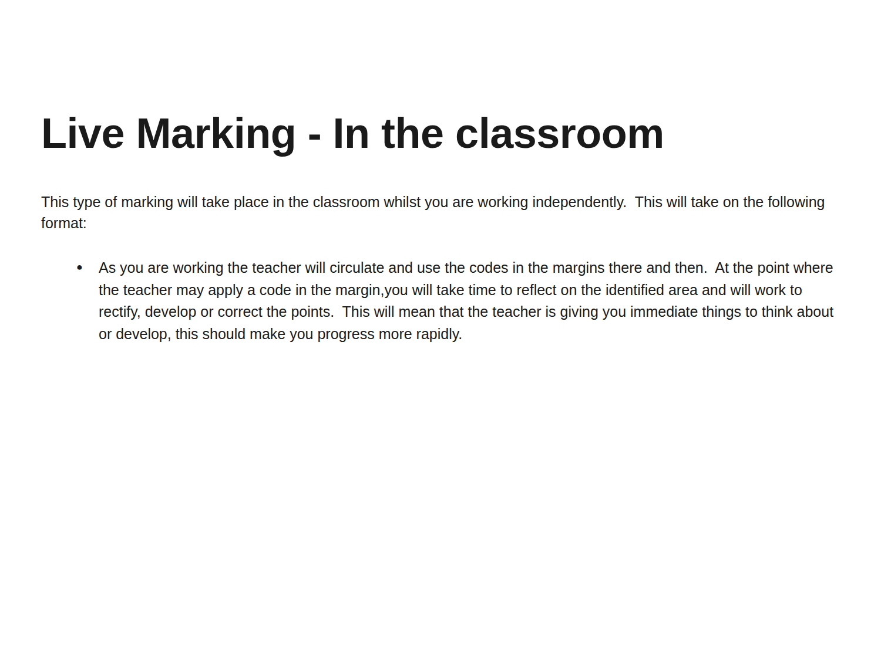Live Marking - In the classroom
This type of marking will take place in the classroom whilst you are working independently. This will take on the following format:
As you are working the teacher will circulate and use the codes in the margins there and then. At the point where the teacher may apply a code in the margin,you will take time to reflect on the identified area and will work to rectify, develop or correct the points. This will mean that the teacher is giving you immediate things to think about or develop, this should make you progress more rapidly.